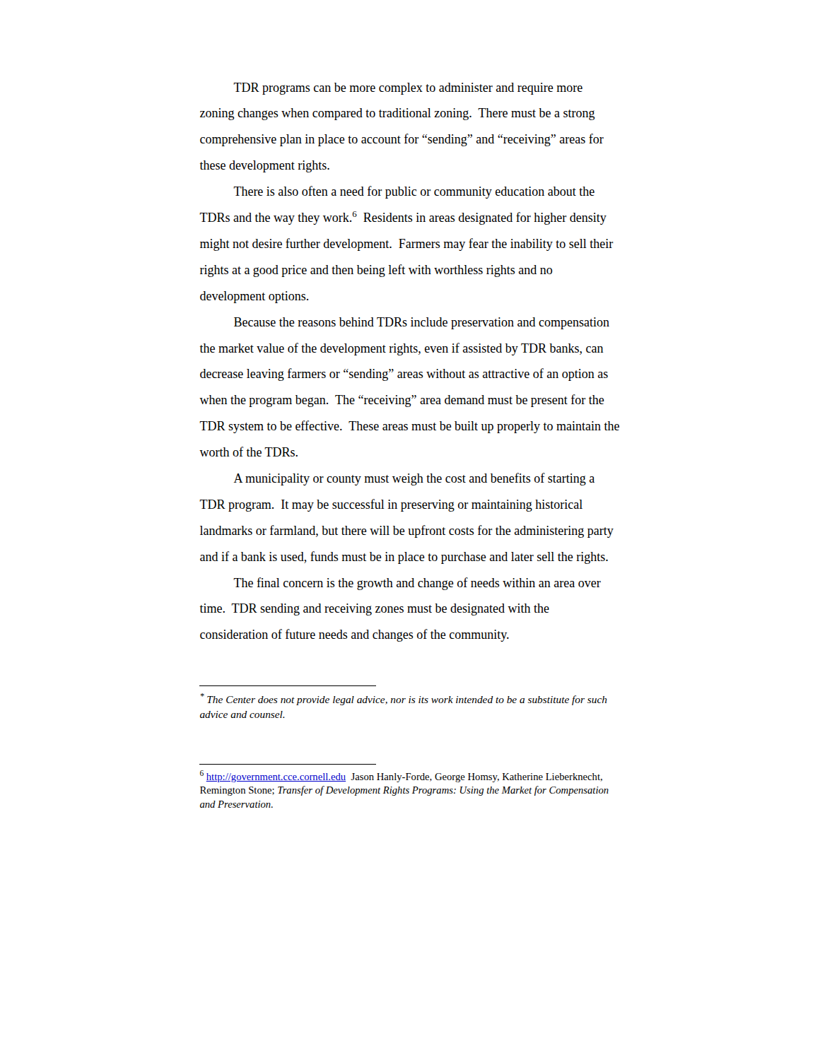TDR programs can be more complex to administer and require more zoning changes when compared to traditional zoning. There must be a strong comprehensive plan in place to account for “sending” and “receiving” areas for these development rights.
There is also often a need for public or community education about the TDRs and the way they work.6 Residents in areas designated for higher density might not desire further development. Farmers may fear the inability to sell their rights at a good price and then being left with worthless rights and no development options.
Because the reasons behind TDRs include preservation and compensation the market value of the development rights, even if assisted by TDR banks, can decrease leaving farmers or “sending” areas without as attractive of an option as when the program began. The “receiving” area demand must be present for the TDR system to be effective. These areas must be built up properly to maintain the worth of the TDRs.
A municipality or county must weigh the cost and benefits of starting a TDR program. It may be successful in preserving or maintaining historical landmarks or farmland, but there will be upfront costs for the administering party and if a bank is used, funds must be in place to purchase and later sell the rights.
The final concern is the growth and change of needs within an area over time. TDR sending and receiving zones must be designated with the consideration of future needs and changes of the community.
* The Center does not provide legal advice, nor is its work intended to be a substitute for such advice and counsel.
6 http://government.cce.cornell.edu Jason Hanly-Forde, George Homsy, Katherine Lieberknecht, Remington Stone; Transfer of Development Rights Programs: Using the Market for Compensation and Preservation.